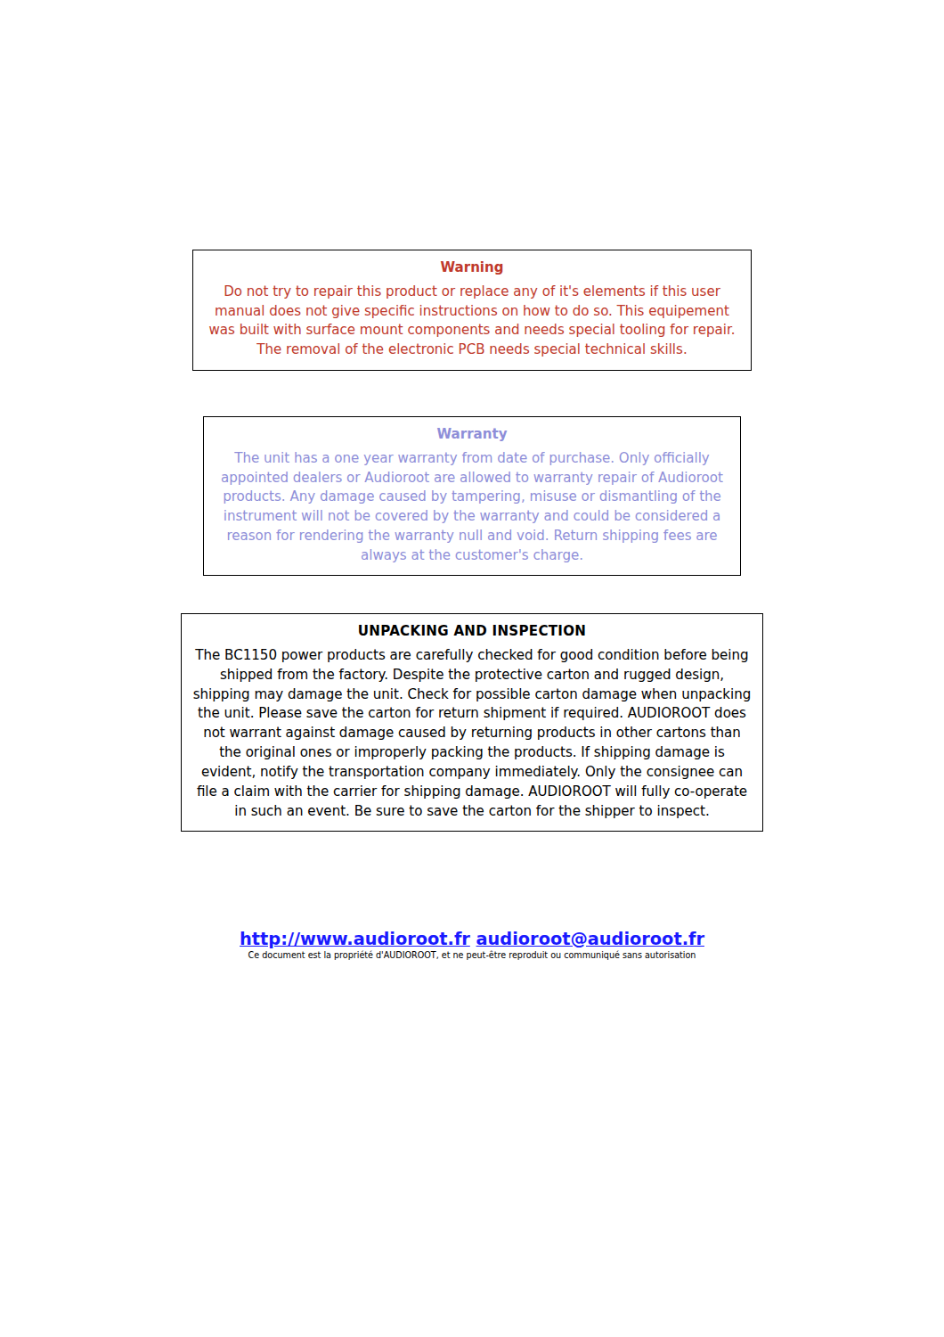Warning
Do not try to repair this product or replace any of it's elements if this user manual does not give specific instructions on how to do so. This equipement was built with surface mount components and needs special tooling for repair. The removal of the electronic PCB needs special technical skills.
Warranty
The unit has a one year warranty from date of purchase. Only officially appointed dealers or Audioroot are allowed to warranty repair of Audioroot products. Any damage caused by tampering, misuse or dismantling of the instrument will not be covered by the warranty and could be considered a reason for rendering the warranty null and void. Return shipping fees are always at the customer's charge.
UNPACKING AND INSPECTION
The BC1150 power products are carefully checked for good condition before being shipped from the factory. Despite the protective carton and rugged design, shipping may damage the unit. Check for possible carton damage when unpacking the unit. Please save the carton for return shipment if required. AUDIOROOT does not warrant against damage caused by returning products in other cartons than the original ones or improperly packing the products. If shipping damage is evident, notify the transportation company immediately. Only the consignee can file a claim with the carrier for shipping damage. AUDIOROOT will fully co-operate in such an event. Be sure to save the carton for the shipper to inspect.
http://www.audioroot.fr audioroot@audioroot.fr
Ce document est la propriété d'AUDIOROOT, et ne peut-être reproduit ou communiqué sans autorisation